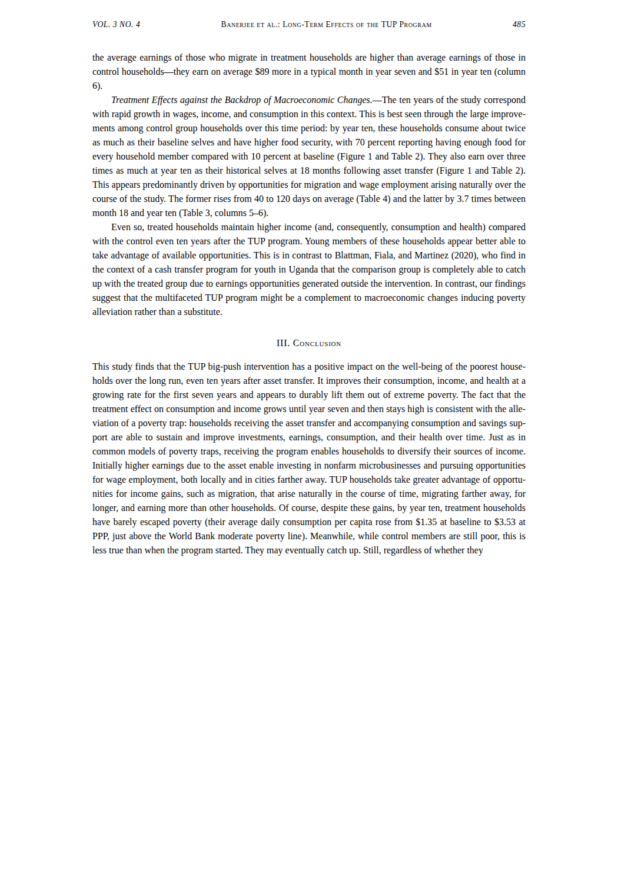VOL. 3 NO. 4 Banerjee et al.: Long-Term Effects of the TUP Program 485
the average earnings of those who migrate in treatment households are higher than average earnings of those in control households—they earn on average $89 more in a typical month in year seven and $51 in year ten (column 6).
Treatment Effects against the Backdrop of Macroeconomic Changes.—The ten years of the study correspond with rapid growth in wages, income, and consumption in this context. This is best seen through the large improvements among control group households over this time period: by year ten, these households consume about twice as much as their baseline selves and have higher food security, with 70 percent reporting having enough food for every household member compared with 10 percent at baseline (Figure 1 and Table 2). They also earn over three times as much at year ten as their historical selves at 18 months following asset transfer (Figure 1 and Table 2). This appears predominantly driven by opportunities for migration and wage employment arising naturally over the course of the study. The former rises from 40 to 120 days on average (Table 4) and the latter by 3.7 times between month 18 and year ten (Table 3, columns 5–6).
Even so, treated households maintain higher income (and, consequently, consumption and health) compared with the control even ten years after the TUP program. Young members of these households appear better able to take advantage of available opportunities. This is in contrast to Blattman, Fiala, and Martinez (2020), who find in the context of a cash transfer program for youth in Uganda that the comparison group is completely able to catch up with the treated group due to earnings opportunities generated outside the intervention. In contrast, our findings suggest that the multifaceted TUP program might be a complement to macroeconomic changes inducing poverty alleviation rather than a substitute.
III. Conclusion
This study finds that the TUP big-push intervention has a positive impact on the well-being of the poorest households over the long run, even ten years after asset transfer. It improves their consumption, income, and health at a growing rate for the first seven years and appears to durably lift them out of extreme poverty. The fact that the treatment effect on consumption and income grows until year seven and then stays high is consistent with the alleviation of a poverty trap: households receiving the asset transfer and accompanying consumption and savings support are able to sustain and improve investments, earnings, consumption, and their health over time. Just as in common models of poverty traps, receiving the program enables households to diversify their sources of income. Initially higher earnings due to the asset enable investing in nonfarm microbusinesses and pursuing opportunities for wage employment, both locally and in cities farther away. TUP households take greater advantage of opportunities for income gains, such as migration, that arise naturally in the course of time, migrating farther away, for longer, and earning more than other households. Of course, despite these gains, by year ten, treatment households have barely escaped poverty (their average daily consumption per capita rose from $1.35 at baseline to $3.53 at PPP, just above the World Bank moderate poverty line). Meanwhile, while control members are still poor, this is less true than when the program started. They may eventually catch up. Still, regardless of whether they